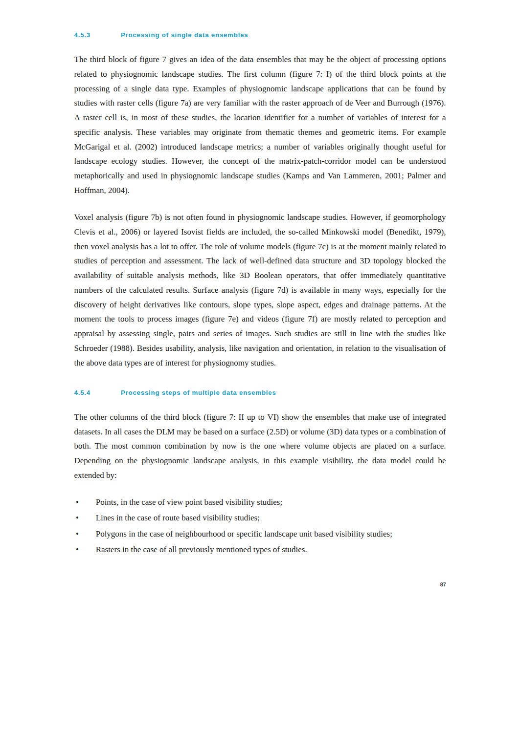4.5.3 Processing of single data ensembles
The third block of figure 7 gives an idea of the data ensembles that may be the object of processing options related to physiognomic landscape studies. The first column (figure 7: I) of the third block points at the processing of a single data type. Examples of physiognomic landscape applications that can be found by studies with raster cells (figure 7a) are very familiar with the raster approach of de Veer and Burrough (1976). A raster cell is, in most of these studies, the location identifier for a number of variables of interest for a specific analysis. These variables may originate from thematic themes and geometric items. For example McGarigal et al. (2002) introduced landscape metrics; a number of variables originally thought useful for landscape ecology studies. However, the concept of the matrix-patch-corridor model can be understood metaphorically and used in physiognomic landscape studies (Kamps and Van Lammeren, 2001; Palmer and Hoffman, 2004).
Voxel analysis (figure 7b) is not often found in physiognomic landscape studies. However, if geomorphology Clevis et al., 2006) or layered Isovist fields are included, the so-called Minkowski model (Benedikt, 1979), then voxel analysis has a lot to offer. The role of volume models (figure 7c) is at the moment mainly related to studies of perception and assessment. The lack of well-defined data structure and 3D topology blocked the availability of suitable analysis methods, like 3D Boolean operators, that offer immediately quantitative numbers of the calculated results. Surface analysis (figure 7d) is available in many ways, especially for the discovery of height derivatives like contours, slope types, slope aspect, edges and drainage patterns. At the moment the tools to process images (figure 7e) and videos (figure 7f) are mostly related to perception and appraisal by assessing single, pairs and series of images. Such studies are still in line with the studies like Schroeder (1988). Besides usability, analysis, like navigation and orientation, in relation to the visualisation of the above data types are of interest for physiognomy studies.
4.5.4 Processing steps of multiple data ensembles
The other columns of the third block (figure 7: II up to VI) show the ensembles that make use of integrated datasets. In all cases the DLM may be based on a surface (2.5D) or volume (3D) data types or a combination of both. The most common combination by now is the one where volume objects are placed on a surface. Depending on the physiognomic landscape analysis, in this example visibility, the data model could be extended by:
Points, in the case of view point based visibility studies;
Lines in the case of route based visibility studies;
Polygons in the case of neighbourhood or specific landscape unit based visibility studies;
Rasters in the case of all previously mentioned types of studies.
87